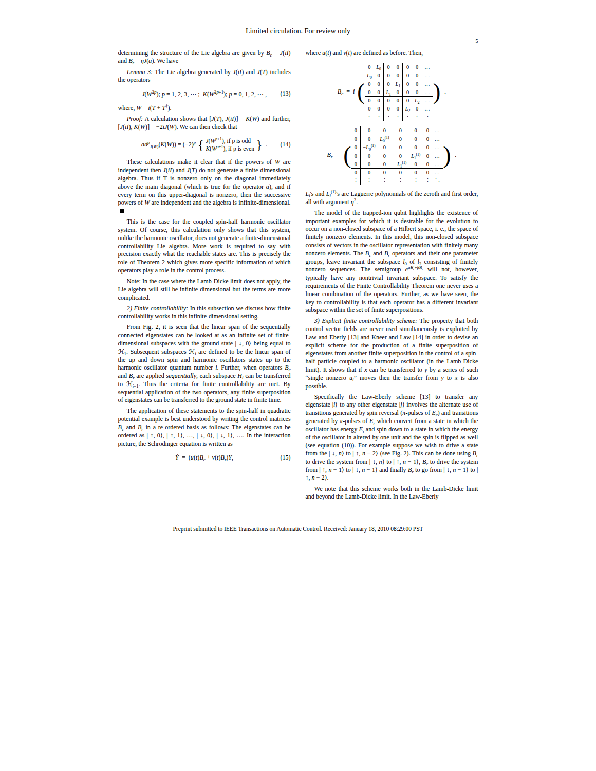Limited circulation. For review only 5
determining the structure of the Lie algebra are given by Bc = J(iI) and Br = ηJ(a). We have
Lemma 3: The Lie algebra generated by J(iI) and J(T) includes the operators
J(W2p); p = 1, 2, 3, ··· ; K(W2p+1); p = 0, 1, 2, ··· , (13)
where, W = i(T + T†).
Proof: A calculation shows that [J(T), J(iI)] = K(W) and further, [J(iI), K(W)] = −2iJ(W). We can then check that
adpJ(W)(K(W)) = (−2)p {
J(Wp+1), if p is odd
K(Wp+1), if p is even
} . (14)
These calculations make it clear that if the powers of W are independent then J(iI) and J(T) do not generate a finite-dimensional algebra. Thus if T is nonzero only on the diagonal immediately above the main diagonal (which is true for the operator a), and if every term on this upper-diagonal is nonzero, then the successive powers of W are independent and the algebra is infinite-dimensional.
This is the case for the coupled spin-half harmonic oscillator system. Of course, this calculation only shows that this system, unlike the harmonic oscillator, does not generate a finite-dimensional controllability Lie algebra. More work is required to say with precision exactly what the reachable states are. This is precisely the role of Theorem 2 which gives more specific information of which operators play a role in the control process.
Note: In the case where the Lamb-Dicke limit does not apply, the Lie algebra will still be infinite-dimensional but the terms are more complicated.
2) Finite controllability: In this subsection we discuss how finite controllability works in this infinite-dimensional setting.
From Fig. 2, it is seen that the linear span of the sequentially connected eigenstates can be looked at as an infinite set of finite-dimensional subspaces with the ground state | ↓, 0⟩ being equal to ℋ1. Subsequent subspaces ℋi are defined to be the linear span of the up and down spin and harmonic oscillators states up to the harmonic oscillator quantum number i. Further, when operators Bc and Br are applied sequentially, each subspace Hi can be transferred to ℋi−1. Thus the criteria for finite controllability are met. By sequential application of the two operators, any finite superposition of eigenstates can be transferred to the ground state in finite time.
The application of these statements to the spin-half in quadratic potential example is best understood by writing the control matrices Bc and Br in a re-ordered basis as follows: The eigenstates can be ordered as | ↑, 0⟩, | ↑, 1⟩, …, | ↓, 0⟩, | ↓, 1⟩, …. In the interaction picture, the Schrödinger equation is written as
Ẏ = (u(t)Bc + v(t)Br)Y, (15)
where u(t) and v(t) are defined as before. Then,
Bc = i (
| 0 | L 0 | 0 | 0 | 0 | 0 | … |
| L 0 | 0 | 0 | 0 | 0 | 0 | … |
| 0 | 0 | 0 | L 1 | 0 | 0 | … |
| 0 | 0 | L 1 | 0 | 0 | 0 | … |
| 0 | 0 | 0 | 0 | 0 | L 2 | … |
| 0 | 0 | 0 | 0 | L 2 | 0 | … |
| ⋮ | ⋮ | ⋮ | ⋮ | ⋮ | ⋮ | ⋱ |
) .
Br = (
| 0 | 0 | 0 | 0 | 0 | 0 | … |
| 0 | 0 | L 0 (1) | 0 | 0 | 0 | … |
| 0 | − L 0 (1) | 0 | 0 | 0 | 0 | … |
| 0 | 0 | 0 | 0 | L 1 (1) | 0 | … |
| 0 | 0 | 0 | − L 1 (1) | 0 | 0 | … |
| 0 | 0 | 0 | 0 | 0 | 0 | … |
| ⋮ | ⋮ | ⋮ | ⋮ | ⋮ | ⋮ | ⋱ |
) .
Li's and Li(1)'s are Laguerre polynomials of the zeroth and first order, all with argument η2.
The model of the trapped-ion qubit highlights the existence of important examples for which it is desirable for the evolution to occur on a non-closed subspace of a Hilbert space, i. e., the space of finitely nonzero elements. In this model, this non-closed subspace consists of vectors in the oscillator representation with finitely many nonzero elements. The Bc and Br operators and their one parameter groups, leave invariant the subspace l0 of l2 consisting of finitely nonzero sequences. The semigroup eαBc+βBr will not, however, typically have any nontrivial invariant subspace. To satisfy the requirements of the Finite Controllability Theorem one never uses a linear combination of the operators. Further, as we have seen, the key to controllability is that each operator has a different invariant subspace within the set of finite superpositions.
3) Explicit finite controllability scheme: The property that both control vector fields are never used simultaneously is exploited by Law and Eberly [13] and Kneer and Law [14] in order to devise an explicit scheme for the production of a finite superposition of eigenstates from another finite superposition in the control of a spin-half particle coupled to a harmonic oscillator (in the Lamb-Dicke limit). It shows that if x can be transferred to y by a series of such “single nonzero ui” moves then the transfer from y to x is also possible.
Specifically the Law-Eberly scheme [13] to transfer any eigenstate |i⟩ to any other eigenstate |j⟩ involves the alternate use of transitions generated by spin reversal (π-pulses of Ec) and transitions generated by π-pulses of Er which convert from a state in which the oscillator has energy Ei and spin down to a state in which the energy of the oscillator in altered by one unit and the spin is flipped as well (see equation (10)). For example suppose we wish to drive a state from the | ↓, n⟩ to | ↑, n − 2⟩ (see Fig. 2). This can be done using Br to drive the system from | ↓, n⟩ to | ↑, n − 1⟩, Bc to drive the system from | ↑, n − 1⟩ to | ↓, n − 1⟩ and finally Br to go from | ↓, n − 1⟩ to | ↑, n − 2⟩.
We note that this scheme works both in the Lamb-Dicke limit and beyond the Lamb-Dicke limit. In the Law-Eberly
Preprint submitted to IEEE Transactions on Automatic Control. Received: January 18, 2010 08:29:00 PST